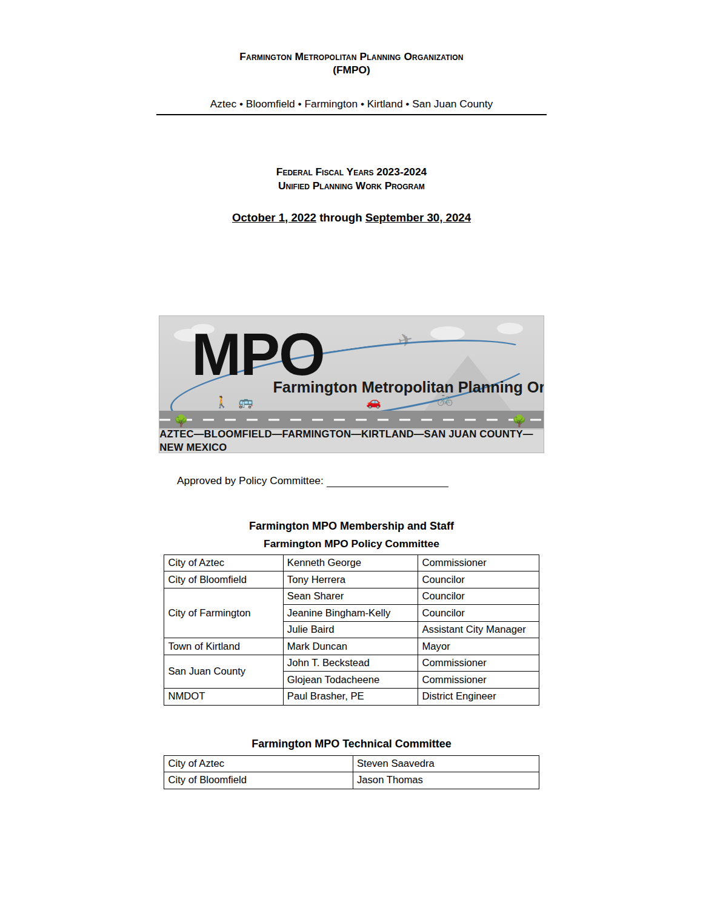Farmington Metropolitan Planning Organization
(FMPO)
Aztec • Bloomfield • Farmington • Kirtland • San Juan County
Federal Fiscal Years 2023-2024
Unified Planning Work Program
October 1, 2022 through September 30, 2024
✈
MPO
Farmington Metropolitan Planning Organization
🚶
🚌
🚗
🚲
🌳
🌳
AZTEC—BLOOMFIELD—FARMINGTON—KIRTLAND—SAN JUAN COUNTY—NEW MEXICO
Approved by Policy Committee:
Farmington MPO Membership and Staff
Farmington MPO Policy Committee
| City of Aztec | Kenneth George | Commissioner |
| City of Bloomfield | Tony Herrera | Councilor |
| City of Farmington | Sean Sharer | Councilor |
| Jeanine Bingham-Kelly | Councilor |
| Julie Baird | Assistant City Manager |
| Town of Kirtland | Mark Duncan | Mayor |
| San Juan County | John T. Beckstead | Commissioner |
| Glojean Todacheene | Commissioner |
| NMDOT | Paul Brasher, PE | District Engineer |
Farmington MPO Technical Committee
| City of Aztec | Steven Saavedra |
| City of Bloomfield | Jason Thomas |